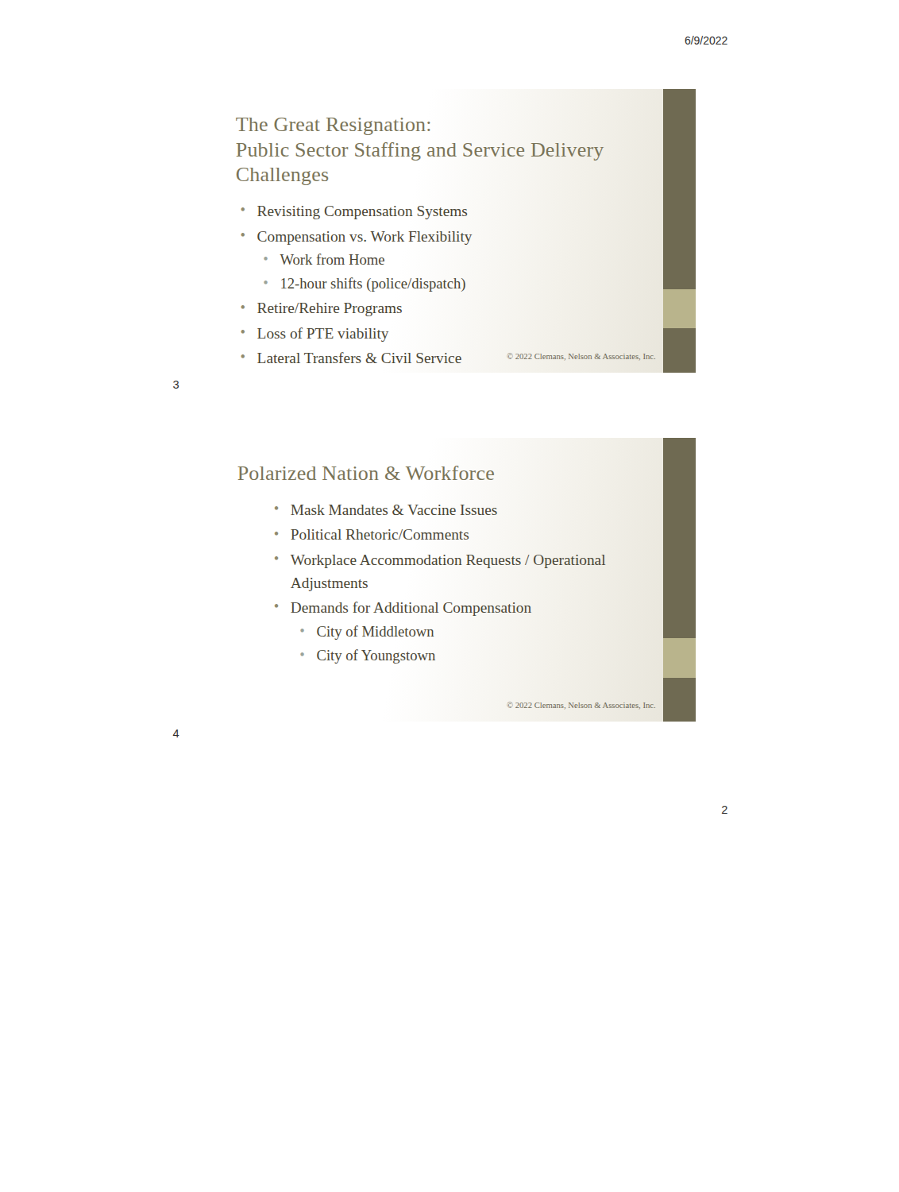6/9/2022
The Great Resignation:
Public Sector Staffing and Service Delivery Challenges
Revisiting Compensation Systems
Compensation vs. Work Flexibility
Work from Home
12-hour shifts (police/dispatch)
Retire/Rehire Programs
Loss of PTE viability
Lateral Transfers & Civil Service
© 2022 Clemans, Nelson & Associates, Inc.
3
Polarized Nation & Workforce
Mask Mandates & Vaccine Issues
Political Rhetoric/Comments
Workplace Accommodation Requests / Operational Adjustments
Demands for Additional Compensation
City of Middletown
City of Youngstown
© 2022 Clemans, Nelson & Associates, Inc.
4
2